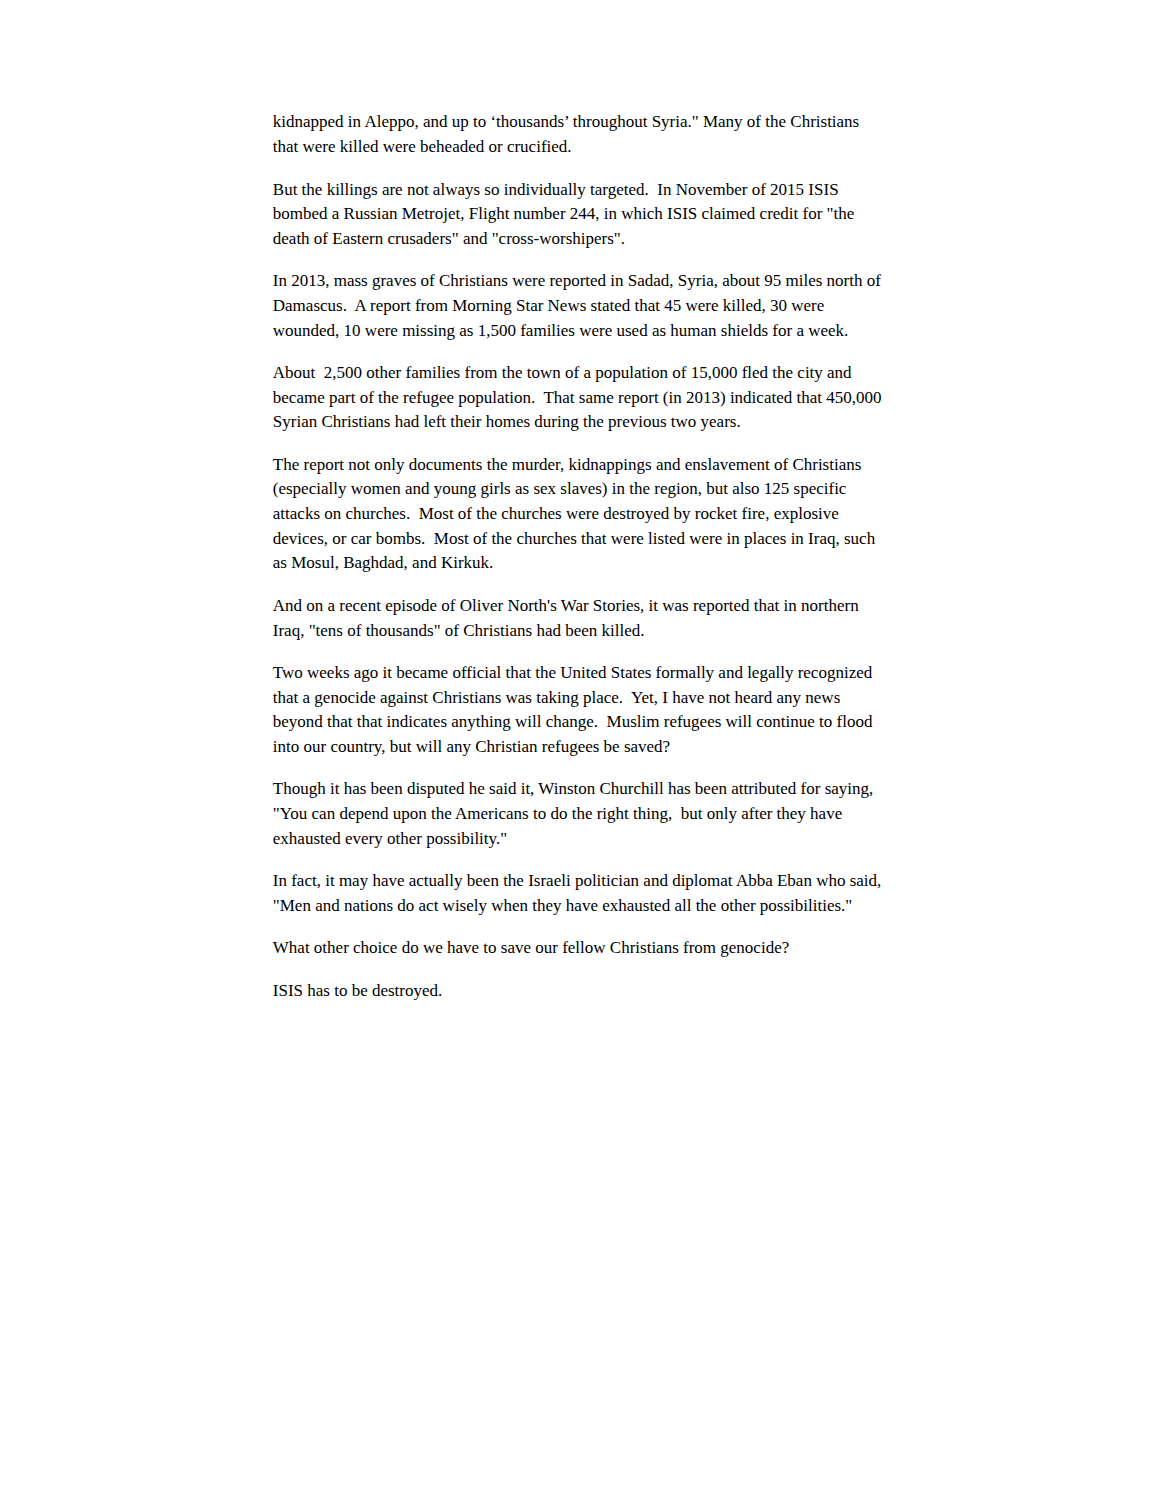kidnapped in Aleppo, and up to ‘thousands’ throughout Syria." Many of the Christians that were killed were beheaded or crucified.
But the killings are not always so individually targeted. In November of 2015 ISIS bombed a Russian Metrojet, Flight number 244, in which ISIS claimed credit for "the death of Eastern crusaders" and "cross-worshipers".
In 2013, mass graves of Christians were reported in Sadad, Syria, about 95 miles north of Damascus. A report from Morning Star News stated that 45 were killed, 30 were wounded, 10 were missing as 1,500 families were used as human shields for a week.
About 2,500 other families from the town of a population of 15,000 fled the city and became part of the refugee population. That same report (in 2013) indicated that 450,000 Syrian Christians had left their homes during the previous two years.
The report not only documents the murder, kidnappings and enslavement of Christians (especially women and young girls as sex slaves) in the region, but also 125 specific attacks on churches. Most of the churches were destroyed by rocket fire, explosive devices, or car bombs. Most of the churches that were listed were in places in Iraq, such as Mosul, Baghdad, and Kirkuk.
And on a recent episode of Oliver North's War Stories, it was reported that in northern Iraq, "tens of thousands" of Christians had been killed.
Two weeks ago it became official that the United States formally and legally recognized that a genocide against Christians was taking place. Yet, I have not heard any news beyond that that indicates anything will change. Muslim refugees will continue to flood into our country, but will any Christian refugees be saved?
Though it has been disputed he said it, Winston Churchill has been attributed for saying, "You can depend upon the Americans to do the right thing, but only after they have exhausted every other possibility."
In fact, it may have actually been the Israeli politician and diplomat Abba Eban who said, "Men and nations do act wisely when they have exhausted all the other possibilities."
What other choice do we have to save our fellow Christians from genocide?
ISIS has to be destroyed.